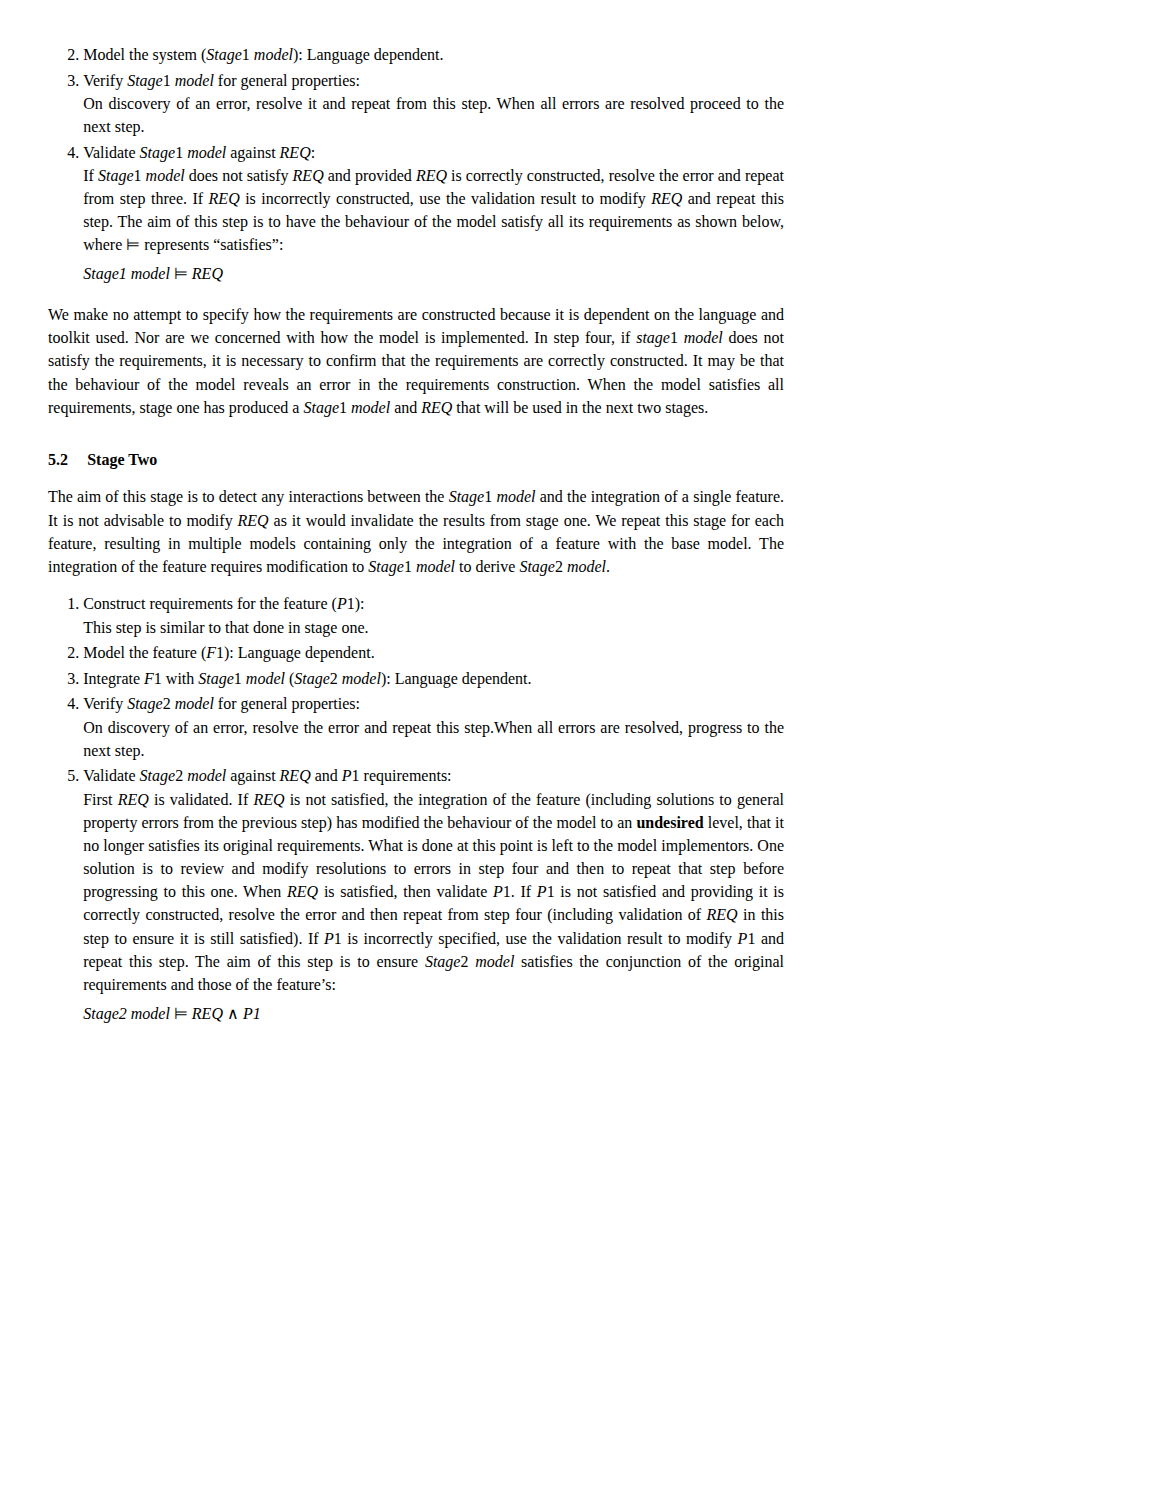Model the system (Stage1 model): Language dependent.
Verify Stage1 model for general properties: On discovery of an error, resolve it and repeat from this step. When all errors are resolved proceed to the next step.
Validate Stage1 model against REQ: If Stage1 model does not satisfy REQ and provided REQ is correctly constructed, resolve the error and repeat from step three. If REQ is incorrectly constructed, use the validation result to modify REQ and repeat this step. The aim of this step is to have the behaviour of the model satisfy all its requirements as shown below, where ⊨ represents “satisfies”: Stage1 model ⊨ REQ
We make no attempt to specify how the requirements are constructed because it is dependent on the language and toolkit used. Nor are we concerned with how the model is implemented. In step four, if stage1 model does not satisfy the requirements, it is necessary to confirm that the requirements are correctly constructed. It may be that the behaviour of the model reveals an error in the requirements construction. When the model satisfies all requirements, stage one has produced a Stage1 model and REQ that will be used in the next two stages.
5.2 Stage Two
The aim of this stage is to detect any interactions between the Stage1 model and the integration of a single feature. It is not advisable to modify REQ as it would invalidate the results from stage one. We repeat this stage for each feature, resulting in multiple models containing only the integration of a feature with the base model. The integration of the feature requires modification to Stage1 model to derive Stage2 model.
Construct requirements for the feature (P1): This step is similar to that done in stage one.
Model the feature (F1): Language dependent.
Integrate F1 with Stage1 model (Stage2 model): Language dependent.
Verify Stage2 model for general properties: On discovery of an error, resolve the error and repeat this step.When all errors are resolved, progress to the next step.
Validate Stage2 model against REQ and P1 requirements: First REQ is validated. If REQ is not satisfied, the integration of the feature (including solutions to general property errors from the previous step) has modified the behaviour of the model to an undesired level, that it no longer satisfies its original requirements. What is done at this point is left to the model implementors. One solution is to review and modify resolutions to errors in step four and then to repeat that step before progressing to this one. When REQ is satisfied, then validate P1. If P1 is not satisfied and providing it is correctly constructed, resolve the error and then repeat from step four (including validation of REQ in this step to ensure it is still satisfied). If P1 is incorrectly specified, use the validation result to modify P1 and repeat this step. The aim of this step is to ensure Stage2 model satisfies the conjunction of the original requirements and those of the feature’s: Stage2 model ⊨ REQ ∧ P1